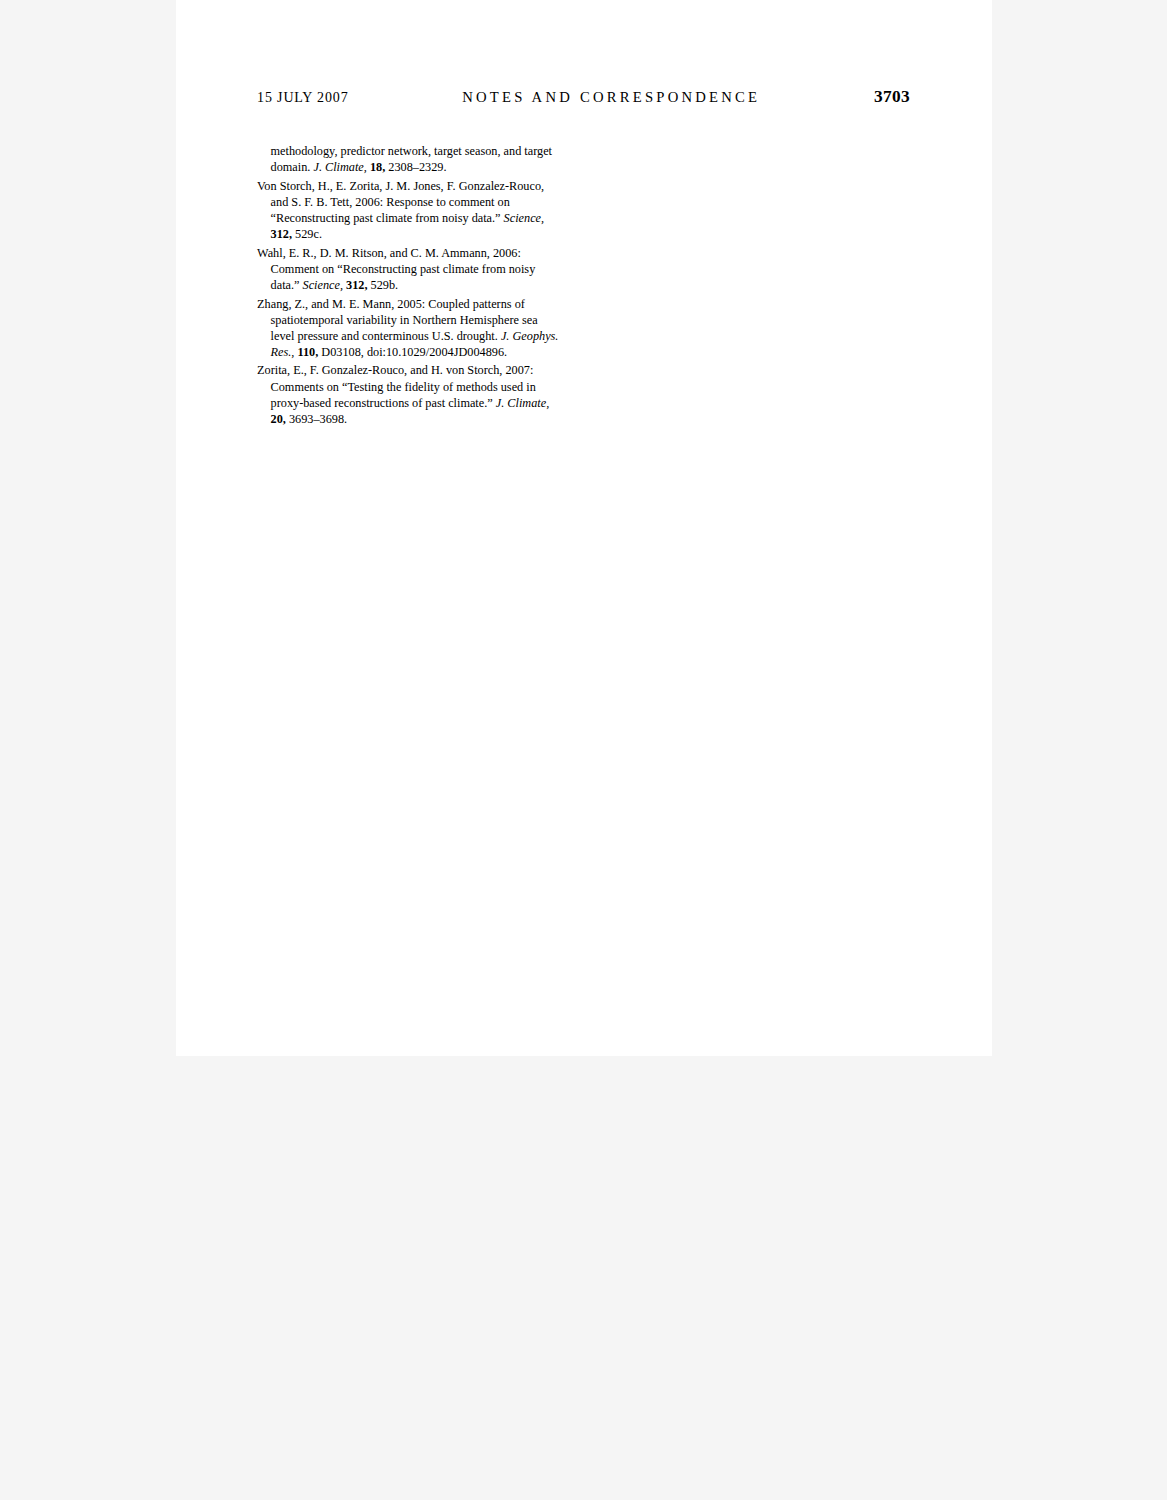15 July 2007 Notes and Correspondence 3703
methodology, predictor network, target season, and target domain. J. Climate, 18, 2308–2329.
Von Storch, H., E. Zorita, J. M. Jones, F. Gonzalez-Rouco, and S. F. B. Tett, 2006: Response to comment on “Reconstructing past climate from noisy data.” Science, 312, 529c.
Wahl, E. R., D. M. Ritson, and C. M. Ammann, 2006: Comment on “Reconstructing past climate from noisy data.” Science, 312, 529b.
Zhang, Z., and M. E. Mann, 2005: Coupled patterns of spatiotemporal variability in Northern Hemisphere sea level pressure and conterminous U.S. drought. J. Geophys. Res., 110, D03108, doi:10.1029/2004JD004896.
Zorita, E., F. Gonzalez-Rouco, and H. von Storch, 2007: Comments on “Testing the fidelity of methods used in proxy-based reconstructions of past climate.” J. Climate, 20, 3693–3698.